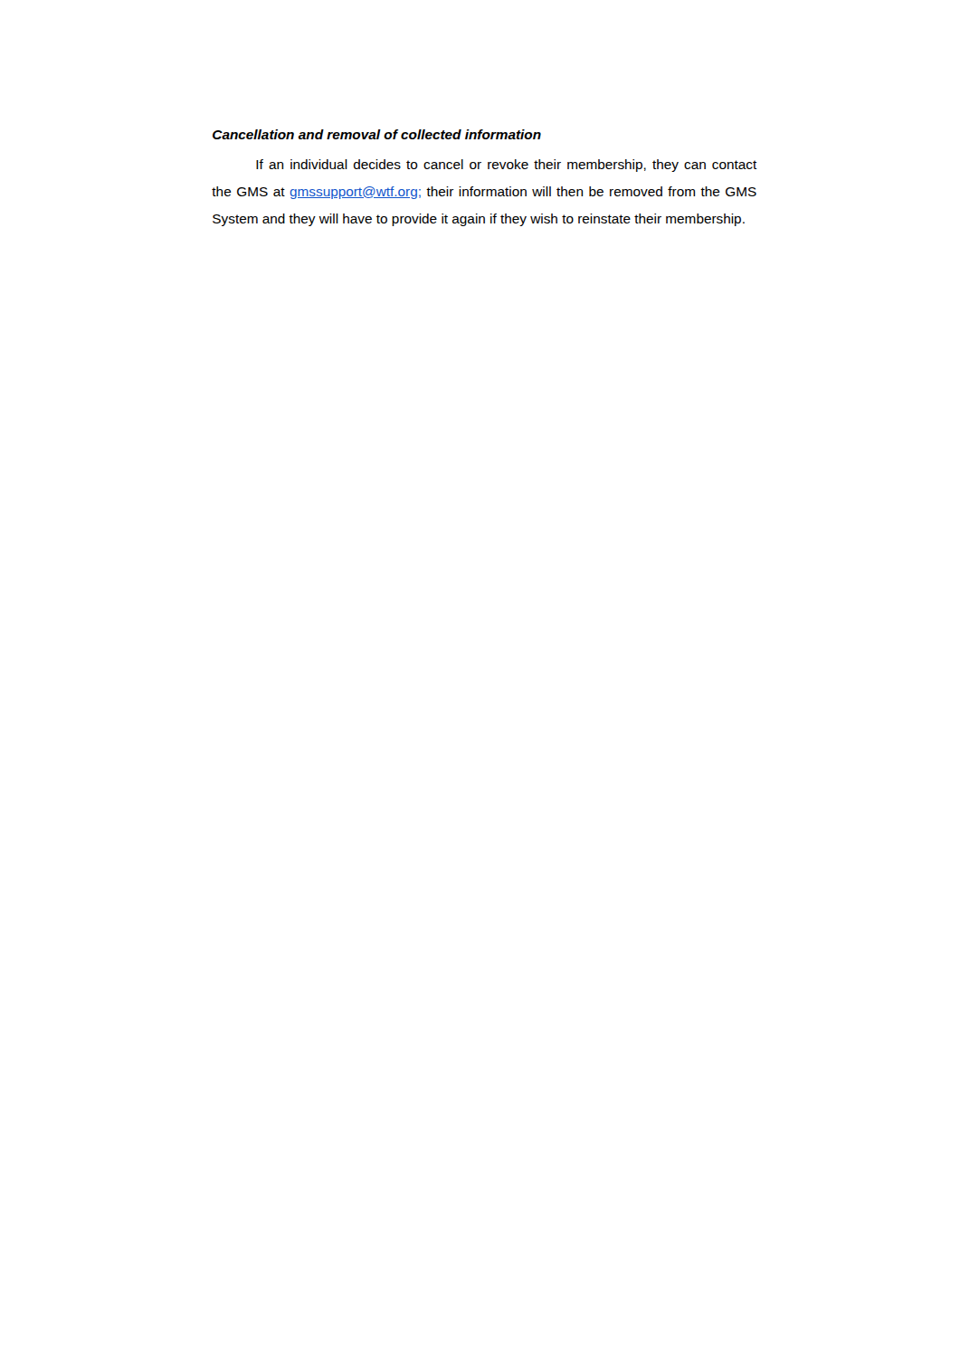Cancellation and removal of collected information
If an individual decides to cancel or revoke their membership, they can contact the GMS at gmssupport@wtf.org; their information will then be removed from the GMS System and they will have to provide it again if they wish to reinstate their membership.